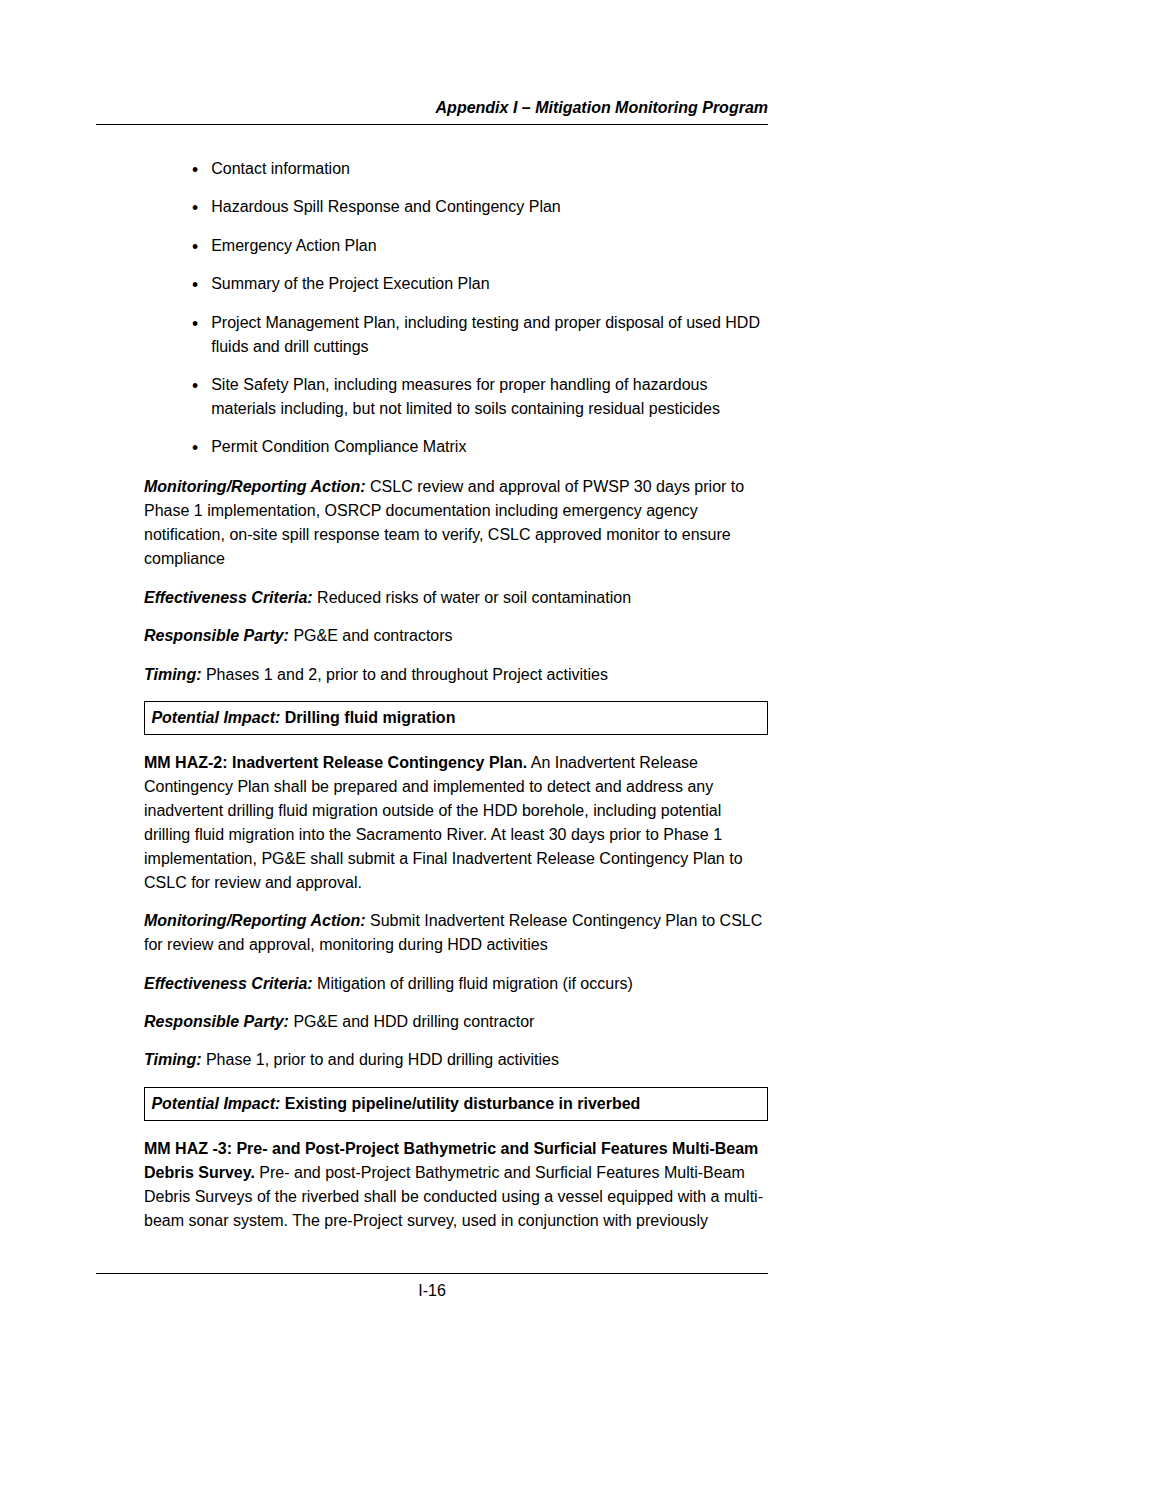Appendix I – Mitigation Monitoring Program
Contact information
Hazardous Spill Response and Contingency Plan
Emergency Action Plan
Summary of the Project Execution Plan
Project Management Plan, including testing and proper disposal of used HDD fluids and drill cuttings
Site Safety Plan, including measures for proper handling of hazardous materials including, but not limited to soils containing residual pesticides
Permit Condition Compliance Matrix
Monitoring/Reporting Action: CSLC review and approval of PWSP 30 days prior to Phase 1 implementation, OSRCP documentation including emergency agency notification, on-site spill response team to verify, CSLC approved monitor to ensure compliance
Effectiveness Criteria: Reduced risks of water or soil contamination
Responsible Party: PG&E and contractors
Timing: Phases 1 and 2, prior to and throughout Project activities
Potential Impact: Drilling fluid migration
MM HAZ-2: Inadvertent Release Contingency Plan. An Inadvertent Release Contingency Plan shall be prepared and implemented to detect and address any inadvertent drilling fluid migration outside of the HDD borehole, including potential drilling fluid migration into the Sacramento River. At least 30 days prior to Phase 1 implementation, PG&E shall submit a Final Inadvertent Release Contingency Plan to CSLC for review and approval.
Monitoring/Reporting Action: Submit Inadvertent Release Contingency Plan to CSLC for review and approval, monitoring during HDD activities
Effectiveness Criteria: Mitigation of drilling fluid migration (if occurs)
Responsible Party: PG&E and HDD drilling contractor
Timing: Phase 1, prior to and during HDD drilling activities
Potential Impact: Existing pipeline/utility disturbance in riverbed
MM HAZ -3: Pre- and Post-Project Bathymetric and Surficial Features Multi-Beam Debris Survey. Pre- and post-Project Bathymetric and Surficial Features Multi-Beam Debris Surveys of the riverbed shall be conducted using a vessel equipped with a multi-beam sonar system. The pre-Project survey, used in conjunction with previously
I-16